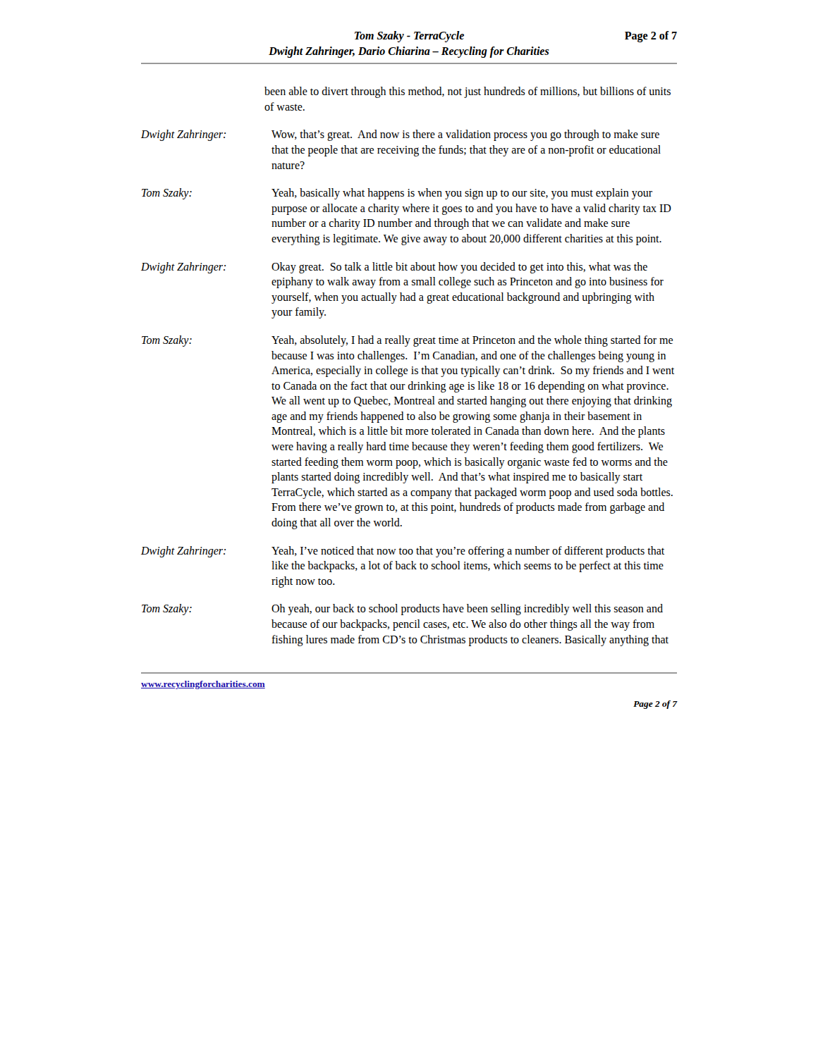Page 2 of 7 Tom Szaky - TerraCycle Dwight Zahringer, Dario Chiarina – Recycling for Charities
been able to divert through this method, not just hundreds of millions, but billions of units of waste.
Dwight Zahringer:
Wow, that’s great. And now is there a validation process you go through to make sure that the people that are receiving the funds; that they are of a non-profit or educational nature?
Tom Szaky:
Yeah, basically what happens is when you sign up to our site, you must explain your purpose or allocate a charity where it goes to and you have to have a valid charity tax ID number or a charity ID number and through that we can validate and make sure everything is legitimate. We give away to about 20,000 different charities at this point.
Dwight Zahringer:
Okay great. So talk a little bit about how you decided to get into this, what was the epiphany to walk away from a small college such as Princeton and go into business for yourself, when you actually had a great educational background and upbringing with your family.
Tom Szaky:
Yeah, absolutely, I had a really great time at Princeton and the whole thing started for me because I was into challenges. I’m Canadian, and one of the challenges being young in America, especially in college is that you typically can’t drink. So my friends and I went to Canada on the fact that our drinking age is like 18 or 16 depending on what province. We all went up to Quebec, Montreal and started hanging out there enjoying that drinking age and my friends happened to also be growing some ghanja in their basement in Montreal, which is a little bit more tolerated in Canada than down here. And the plants were having a really hard time because they weren’t feeding them good fertilizers. We started feeding them worm poop, which is basically organic waste fed to worms and the plants started doing incredibly well. And that’s what inspired me to basically start TerraCycle, which started as a company that packaged worm poop and used soda bottles. From there we’ve grown to, at this point, hundreds of products made from garbage and doing that all over the world.
Dwight Zahringer:
Yeah, I’ve noticed that now too that you’re offering a number of different products that like the backpacks, a lot of back to school items, which seems to be perfect at this time right now too.
Tom Szaky:
Oh yeah, our back to school products have been selling incredibly well this season and because of our backpacks, pencil cases, etc. We also do other things all the way from fishing lures made from CD’s to Christmas products to cleaners. Basically anything that
www.recyclingforcharities.com
Page 2 of 7